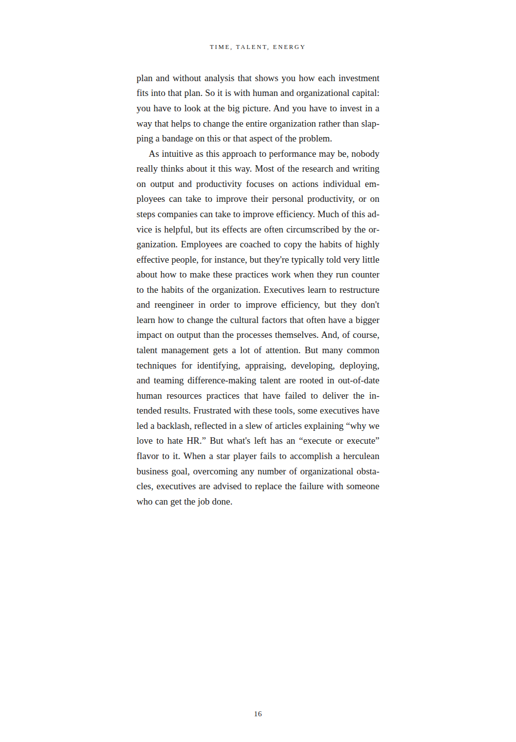Time, Talent, Energy
plan and without analysis that shows you how each investment fits into that plan. So it is with human and organizational capital: you have to look at the big picture. And you have to invest in a way that helps to change the entire organization rather than slapping a bandage on this or that aspect of the problem.
As intuitive as this approach to performance may be, nobody really thinks about it this way. Most of the research and writing on output and productivity focuses on actions individual employees can take to improve their personal productivity, or on steps companies can take to improve efficiency. Much of this advice is helpful, but its effects are often circumscribed by the organization. Employees are coached to copy the habits of highly effective people, for instance, but they're typically told very little about how to make these practices work when they run counter to the habits of the organization. Executives learn to restructure and reengineer in order to improve efficiency, but they don't learn how to change the cultural factors that often have a bigger impact on output than the processes themselves. And, of course, talent management gets a lot of attention. But many common techniques for identifying, appraising, developing, deploying, and teaming difference-making talent are rooted in out-of-date human resources practices that have failed to deliver the intended results. Frustrated with these tools, some executives have led a backlash, reflected in a slew of articles explaining “why we love to hate HR.” But what's left has an “execute or execute” flavor to it. When a star player fails to accomplish a herculean business goal, overcoming any number of organizational obstacles, executives are advised to replace the failure with someone who can get the job done.
16